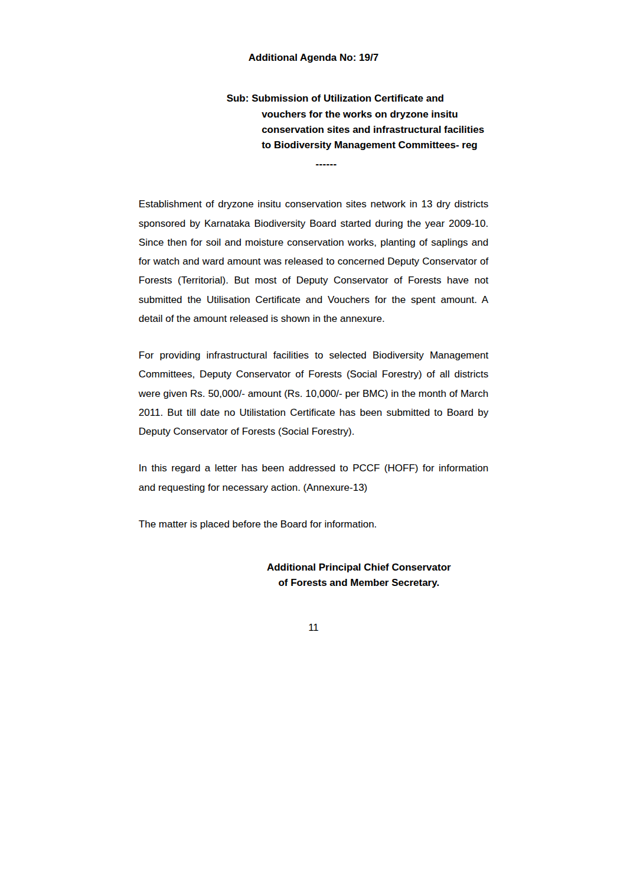Additional Agenda No: 19/7
Sub: Submission of Utilization Certificate and vouchers for the works on dryzone insitu conservation sites and infrastructural facilities to Biodiversity Management Committees- reg
------
Establishment of dryzone insitu conservation sites network in 13 dry districts sponsored by Karnataka Biodiversity Board started during the year 2009-10. Since then for soil and moisture conservation works, planting of saplings and for watch and ward amount was released to concerned Deputy Conservator of Forests (Territorial). But most of Deputy Conservator of Forests have not submitted the Utilisation Certificate and Vouchers for the spent amount. A detail of the amount released is shown in the annexure.
For providing infrastructural facilities to selected Biodiversity Management Committees, Deputy Conservator of Forests (Social Forestry) of all districts were given Rs. 50,000/- amount (Rs. 10,000/- per BMC) in the month of March 2011. But till date no Utilistation Certificate has been submitted to Board by Deputy Conservator of Forests (Social Forestry).
In this regard a letter has been addressed to PCCF (HOFF) for information and requesting for necessary action. (Annexure-13)
The matter is placed before the Board for information.
Additional Principal Chief Conservator
of Forests and Member Secretary.
11